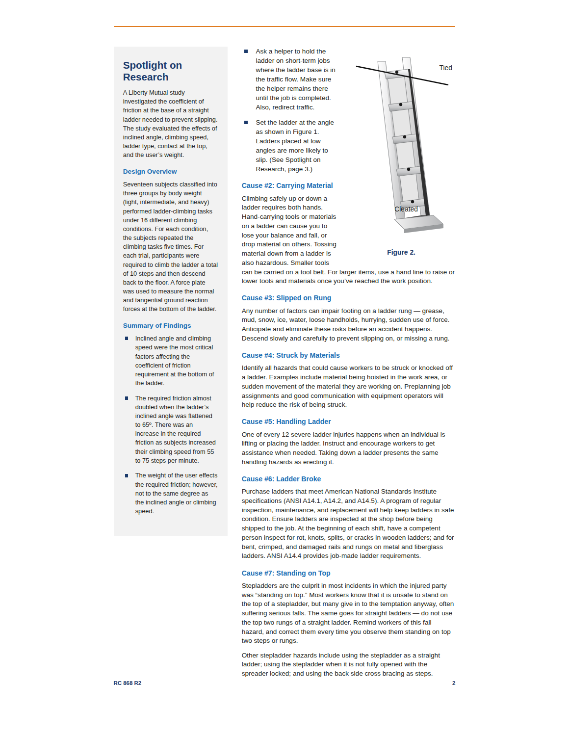Spotlight on Research
A Liberty Mutual study investigated the coefficient of friction at the base of a straight ladder needed to prevent slipping. The study evaluated the effects of inclined angle, climbing speed, ladder type, contact at the top, and the user’s weight.
Design Overview
Seventeen subjects classified into three groups by body weight (light, intermediate, and heavy) performed ladder-climbing tasks under 16 different climbing conditions. For each condition, the subjects repeated the climbing tasks five times. For each trial, participants were required to climb the ladder a total of 10 steps and then descend back to the floor. A force plate was used to measure the normal and tangential ground reaction forces at the bottom of the ladder.
Summary of Findings
Inclined angle and climbing speed were the most critical factors affecting the coefficient of friction requirement at the bottom of the ladder.
The required friction almost doubled when the ladder’s inclined angle was flattened to 65º. There was an increase in the required friction as subjects increased their climbing speed from 55 to 75 steps per minute.
The weight of the user effects the required friction; however, not to the same degree as the inclined angle or climbing speed.
Tied Cleated
Figure 2.
Ask a helper to hold the ladder on short-term jobs where the ladder base is in the traffic flow. Make sure the helper remains there until the job is completed. Also, redirect traffic.
Set the ladder at the angle as shown in Figure 1. Ladders placed at low angles are more likely to slip. (See Spotlight on Research, page 3.)
Cause #2: Carrying Material
Climbing safely up or down a ladder requires both hands. Hand-carrying tools or materials on a ladder can cause you to lose your balance and fall, or drop material on others. Tossing material down from a ladder is also hazardous. Smaller tools can be carried on a tool belt. For larger items, use a hand line to raise or lower tools and materials once you’ve reached the work position.
Cause #3: Slipped on Rung
Any number of factors can impair footing on a ladder rung — grease, mud, snow, ice, water, loose handholds, hurrying, sudden use of force. Anticipate and eliminate these risks before an accident happens. Descend slowly and carefully to prevent slipping on, or missing a rung.
Cause #4: Struck by Materials
Identify all hazards that could cause workers to be struck or knocked off a ladder. Examples include material being hoisted in the work area, or sudden movement of the material they are working on. Preplanning job assignments and good communication with equipment operators will help reduce the risk of being struck.
Cause #5: Handling Ladder
One of every 12 severe ladder injuries happens when an individual is lifting or placing the ladder. Instruct and encourage workers to get assistance when needed. Taking down a ladder presents the same handling hazards as erecting it.
Cause #6: Ladder Broke
Purchase ladders that meet American National Standards Institute specifications (ANSI A14.1, A14.2, and A14.5). A program of regular inspection, maintenance, and replacement will help keep ladders in safe condition. Ensure ladders are inspected at the shop before being shipped to the job. At the beginning of each shift, have a competent person inspect for rot, knots, splits, or cracks in wooden ladders; and for bent, crimped, and damaged rails and rungs on metal and fiberglass ladders. ANSI A14.4 provides job-made ladder requirements.
Cause #7: Standing on Top
Stepladders are the culprit in most incidents in which the injured party was “standing on top.” Most workers know that it is unsafe to stand on the top of a stepladder, but many give in to the temptation anyway, often suffering serious falls. The same goes for straight ladders — do not use the top two rungs of a straight ladder. Remind workers of this fall hazard, and correct them every time you observe them standing on top two steps or rungs.
Other stepladder hazards include using the stepladder as a straight ladder; using the stepladder when it is not fully opened with the spreader locked; and using the back side cross bracing as steps.
RC 868 R2
2